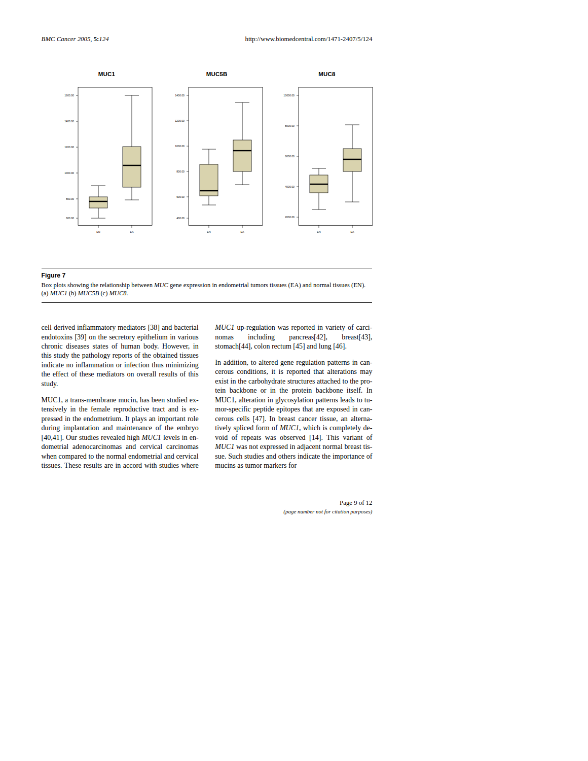BMC Cancer 2005, 5: 124
http://www.biomedcentral.com/1471-2407/5/124
MUC1
1600.00 1400.00 1200.00 1000.00 800.00 600.00 EN EA
MUC5B
1400.00 1200.00 1000.00 800.00 600.00 400.00 EN EA
MUC8
10000.00 8000.00 6000.00 4000.00 2000.00 EN EA
Figure 7 Box plots showing the relationship between MUC gene expression in endometrial tumors tissues (EA) and normal tissues (EN). (a) MUC1 (b) MUC5B (c) MUC8.
cell derived inflammatory mediators [38] and bacterial endotoxins [39] on the secretory epithelium in various chronic diseases states of human body. However, in this study the pathology reports of the obtained tissues indicate no inflammation or infection thus minimizing the effect of these mediators on overall results of this study.
MUC1, a trans-membrane mucin, has been studied extensively in the female reproductive tract and is expressed in the endometrium. It plays an important role during implantation and maintenance of the embryo [40,41]. Our studies revealed high MUC1 levels in endometrial adenocarcinomas and cervical carcinomas when compared to the normal endometrial and cervical tissues. These results are in accord with studies where MUC1 up-regulation was reported in variety of carcinomas including pancreas[42], breast[43], stomach[44], colon rectum [45] and lung [46].
In addition, to altered gene regulation patterns in cancerous conditions, it is reported that alterations may exist in the carbohydrate structures attached to the protein backbone or in the protein backbone itself. In MUC1, alteration in glycosylation patterns leads to tumor-specific peptide epitopes that are exposed in cancerous cells [47]. In breast cancer tissue, an alternatively spliced form of MUC1, which is completely devoid of repeats was observed [14]. This variant of MUC1 was not expressed in adjacent normal breast tissue. Such studies and others indicate the importance of mucins as tumor markers for
Page 9 of 12
(page number not for citation purposes)